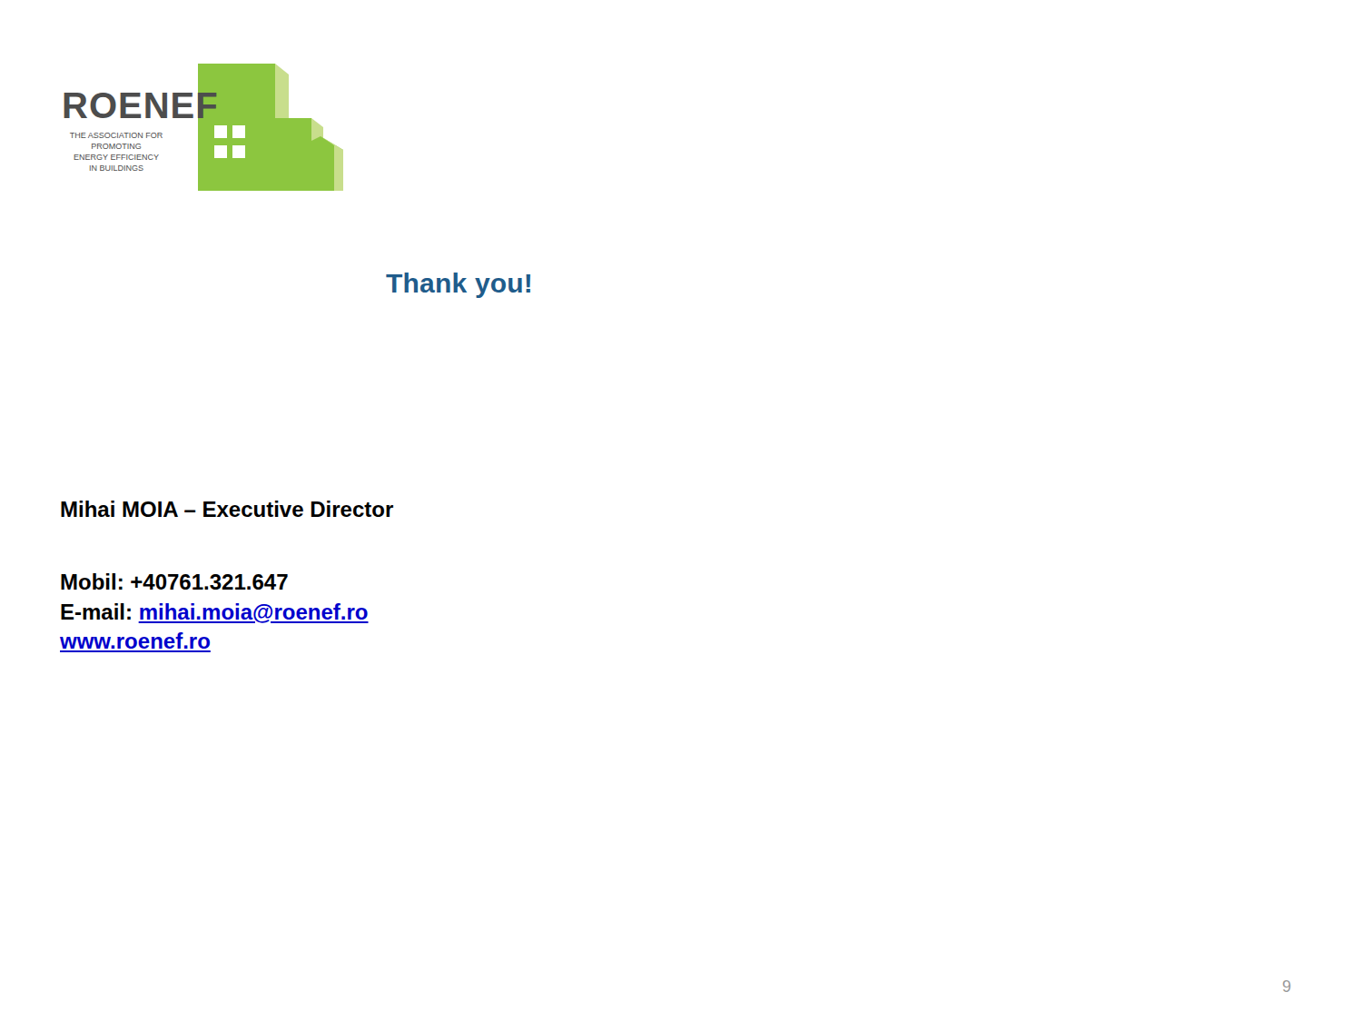ROENEF logo ROENEF THE ASSOCIATION FOR PROMOTING ENERGY EFFICIENCY IN BUILDINGS
Thank you!
Mihai MOIA – Executive Director
Mobil: +40761.321.647
E-mail: mihai.moia@roenef.ro
www.roenef.ro
9